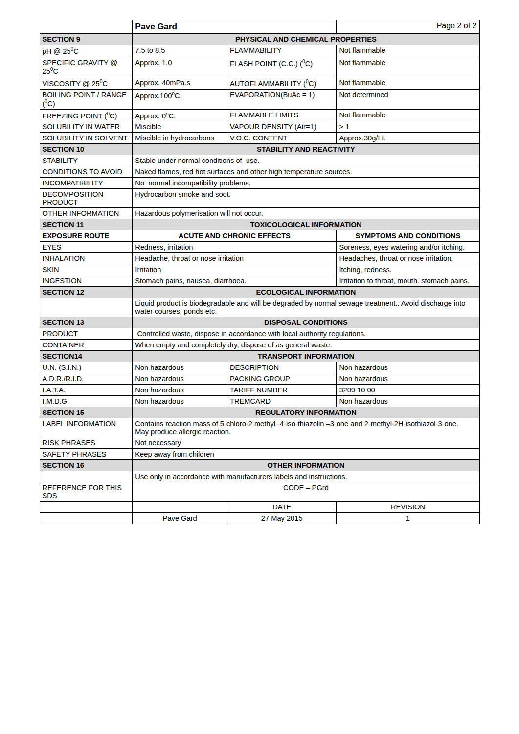| | Pave Gard | Page 2 of 2 |
| SECTION 9 | PHYSICAL AND CHEMICAL PROPERTIES |
| pH @ 25 0 C | 7.5 to 8.5 | FLAMMABILITY | Not flammable |
| SPECIFIC GRAVITY @ 25 0 C | Approx. 1.0 | FLASH POINT (C.C.) ( 0 C) | Not flammable |
| VISCOSITY @ 25 0 C | Approx. 40mPa.s | AUTOFLAMMABILITY ( 0 C) | Not flammable |
| BOILING POINT / RANGE ( 0 C) | Approx.100 o C. | EVAPORATION(BuAc = 1) | Not determined |
| FREEZING POINT ( 0 C) | Approx. 0 o C. | FLAMMABLE LIMITS | Not flammable |
| SOLUBILITY IN WATER | Miscible | VAPOUR DENSITY (Air=1) | > 1 |
| SOLUBILITY IN SOLVENT | Miscible in hydrocarbons | V.O.C. CONTENT | Approx.30g/Lt. |
| SECTION 10 | STABILITY AND REACTIVITY |
| STABILITY | Stable under normal conditions of use. |
| CONDITIONS TO AVOID | Naked flames, red hot surfaces and other high temperature sources. |
| INCOMPATIBILITY | No normal incompatibility problems. |
| DECOMPOSITION PRODUCT | Hydrocarbon smoke and soot. |
| OTHER INFORMATION | Hazardous polymerisation will not occur. |
| SECTION 11 | TOXICOLOGICAL INFORMATION |
| EXPOSURE ROUTE | ACUTE AND CHRONIC EFFECTS | SYMPTOMS AND CONDITIONS |
| EYES | Redness, irritation | Soreness, eyes watering and/or itching. |
| INHALATION | Headache, throat or nose irritation | Headaches, throat or nose irritation. |
| SKIN | Irritation | Itching, redness. |
| INGESTION | Stomach pains, nausea, diarrhoea. | Irritation to throat, mouth. stomach pains. |
| SECTION 12 | ECOLOGICAL INFORMATION |
| | Liquid product is biodegradable and will be degraded by normal sewage treatment.. Avoid discharge into water courses, ponds etc. |
| SECTION 13 | DISPOSAL CONDITIONS |
| PRODUCT | Controlled waste, dispose in accordance with local authority regulations. |
| CONTAINER | When empty and completely dry, dispose of as general waste. |
| SECTION14 | TRANSPORT INFORMATION |
| U.N. (S.I.N.) | Non hazardous | DESCRIPTION | Non hazardous |
| A.D.R./R.I.D. | Non hazardous | PACKING GROUP | Non hazardous |
| I.A.T.A. | Non hazardous | TARIFF NUMBER | 3209 10 00 |
| I.M.D.G. | Non hazardous | TREMCARD | Non hazardous |
| SECTION 15 | REGULATORY INFORMATION |
| LABEL INFORMATION | Contains reaction mass of 5-chloro-2 methyl -4-iso-thiazolin –3-one and 2-methyl-2H-isothiazol-3-one. May produce allergic reaction. |
| RISK PHRASES | Not necessary |
| SAFETY PHRASES | Keep away from children |
| SECTION 16 | OTHER INFORMATION |
| | Use only in accordance with manufacturers labels and instructions. |
| REFERENCE FOR THIS SDS | CODE – PGrd |
| | | DATE | REVISION |
| | Pave Gard | 27 May 2015 | 1 |